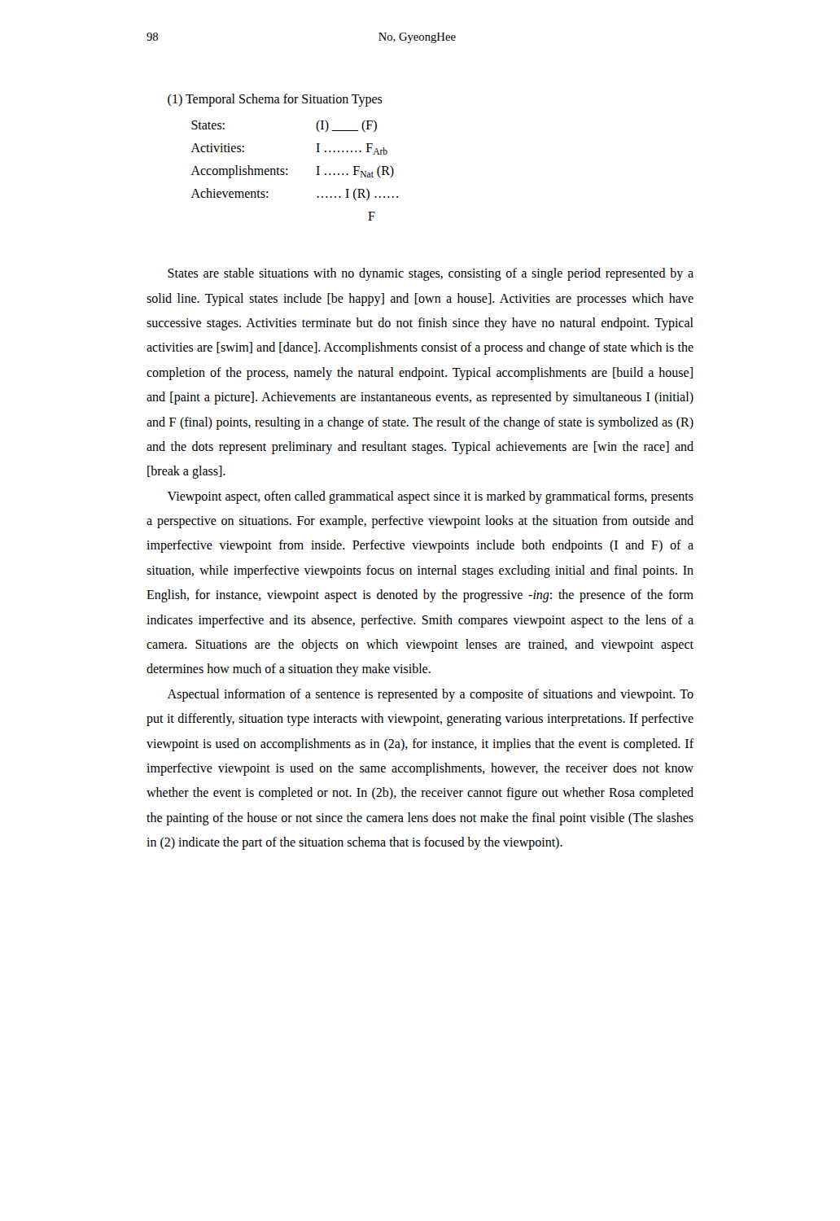98 No, GyeongHee
(1) Temporal Schema for Situation Types
States:(I) ____ (F)
Activities: I ……… FArb
Accomplishments: I …… FNat (R)
Achievements:…… I (R) ……
F
States are stable situations with no dynamic stages, consisting of a single period represented by a solid line. Typical states include [be happy] and [own a house]. Activities are processes which have successive stages. Activities terminate but do not finish since they have no natural endpoint. Typical activities are [swim] and [dance]. Accomplishments consist of a process and change of state which is the completion of the process, namely the natural endpoint. Typical accomplishments are [build a house] and [paint a picture]. Achievements are instantaneous events, as represented by simultaneous I (initial) and F (final) points, resulting in a change of state. The result of the change of state is symbolized as (R) and the dots represent preliminary and resultant stages. Typical achievements are [win the race] and [break a glass].
Viewpoint aspect, often called grammatical aspect since it is marked by grammatical forms, presents a perspective on situations. For example, perfective viewpoint looks at the situation from outside and imperfective viewpoint from inside. Perfective viewpoints include both endpoints (I and F) of a situation, while imperfective viewpoints focus on internal stages excluding initial and final points. In English, for instance, viewpoint aspect is denoted by the progressive -ing: the presence of the form indicates imperfective and its absence, perfective. Smith compares viewpoint aspect to the lens of a camera. Situations are the objects on which viewpoint lenses are trained, and viewpoint aspect determines how much of a situation they make visible.
Aspectual information of a sentence is represented by a composite of situations and viewpoint. To put it differently, situation type interacts with viewpoint, generating various interpretations. If perfective viewpoint is used on accomplishments as in (2a), for instance, it implies that the event is completed. If imperfective viewpoint is used on the same accomplishments, however, the receiver does not know whether the event is completed or not. In (2b), the receiver cannot figure out whether Rosa completed the painting of the house or not since the camera lens does not make the final point visible (The slashes in (2) indicate the part of the situation schema that is focused by the viewpoint).